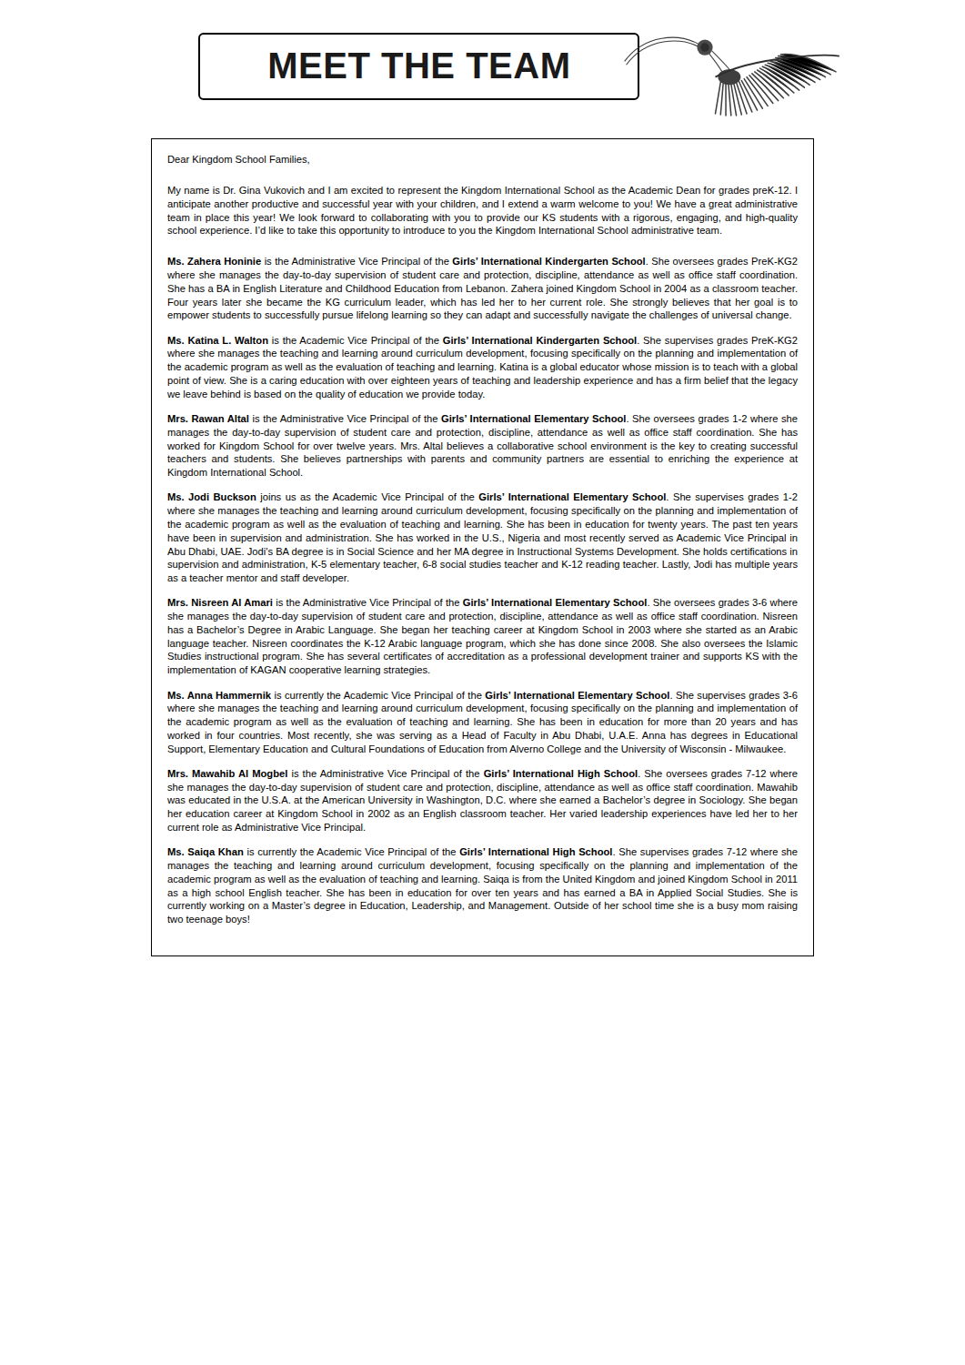Meet the Team
Dear Kingdom School Families,
My name is Dr. Gina Vukovich and I am excited to represent the Kingdom International School as the Academic Dean for grades preK-12. I anticipate another productive and successful year with your children, and I extend a warm welcome to you! We have a great administrative team in place this year! We look forward to collaborating with you to provide our KS students with a rigorous, engaging, and high-quality school experience. I’d like to take this opportunity to introduce to you the Kingdom International School administrative team.
Ms. Zahera Honinie is the Administrative Vice Principal of the Girls’ International Kindergarten School. She oversees grades PreK-KG2 where she manages the day-to-day supervision of student care and protection, discipline, attendance as well as office staff coordination. She has a BA in English Literature and Childhood Education from Lebanon. Zahera joined Kingdom School in 2004 as a classroom teacher. Four years later she became the KG curriculum leader, which has led her to her current role. She strongly believes that her goal is to empower students to successfully pursue lifelong learning so they can adapt and successfully navigate the challenges of universal change.
Ms. Katina L. Walton is the Academic Vice Principal of the Girls’ International Kindergarten School. She supervises grades PreK-KG2 where she manages the teaching and learning around curriculum development, focusing specifically on the planning and implementation of the academic program as well as the evaluation of teaching and learning. Katina is a global educator whose mission is to teach with a global point of view. She is a caring education with over eighteen years of teaching and leadership experience and has a firm belief that the legacy we leave behind is based on the quality of education we provide today.
Mrs. Rawan Altal is the Administrative Vice Principal of the Girls’ International Elementary School. She oversees grades 1-2 where she manages the day-to-day supervision of student care and protection, discipline, attendance as well as office staff coordination. She has worked for Kingdom School for over twelve years. Mrs. Altal believes a collaborative school environment is the key to creating successful teachers and students. She believes partnerships with parents and community partners are essential to enriching the experience at Kingdom International School.
Ms. Jodi Buckson joins us as the Academic Vice Principal of the Girls’ International Elementary School. She supervises grades 1-2 where she manages the teaching and learning around curriculum development, focusing specifically on the planning and implementation of the academic program as well as the evaluation of teaching and learning. She has been in education for twenty years. The past ten years have been in supervision and administration. She has worked in the U.S., Nigeria and most recently served as Academic Vice Principal in Abu Dhabi, UAE. Jodi's BA degree is in Social Science and her MA degree in Instructional Systems Development. She holds certifications in supervision and administration, K-5 elementary teacher, 6-8 social studies teacher and K-12 reading teacher. Lastly, Jodi has multiple years as a teacher mentor and staff developer.
Mrs. Nisreen Al Amari is the Administrative Vice Principal of the Girls’ International Elementary School. She oversees grades 3-6 where she manages the day-to-day supervision of student care and protection, discipline, attendance as well as office staff coordination. Nisreen has a Bachelor’s Degree in Arabic Language. She began her teaching career at Kingdom School in 2003 where she started as an Arabic language teacher. Nisreen coordinates the K-12 Arabic language program, which she has done since 2008. She also oversees the Islamic Studies instructional program. She has several certificates of accreditation as a professional development trainer and supports KS with the implementation of KAGAN cooperative learning strategies.
Ms. Anna Hammernik is currently the Academic Vice Principal of the Girls’ International Elementary School. She supervises grades 3-6 where she manages the teaching and learning around curriculum development, focusing specifically on the planning and implementation of the academic program as well as the evaluation of teaching and learning. She has been in education for more than 20 years and has worked in four countries. Most recently, she was serving as a Head of Faculty in Abu Dhabi, U.A.E. Anna has degrees in Educational Support, Elementary Education and Cultural Foundations of Education from Alverno College and the University of Wisconsin - Milwaukee.
Mrs. Mawahib Al Mogbel is the Administrative Vice Principal of the Girls’ International High School. She oversees grades 7-12 where she manages the day-to-day supervision of student care and protection, discipline, attendance as well as office staff coordination. Mawahib was educated in the U.S.A. at the American University in Washington, D.C. where she earned a Bachelor’s degree in Sociology. She began her education career at Kingdom School in 2002 as an English classroom teacher. Her varied leadership experiences have led her to her current role as Administrative Vice Principal.
Ms. Saiqa Khan is currently the Academic Vice Principal of the Girls’ International High School. She supervises grades 7-12 where she manages the teaching and learning around curriculum development, focusing specifically on the planning and implementation of the academic program as well as the evaluation of teaching and learning. Saiqa is from the United Kingdom and joined Kingdom School in 2011 as a high school English teacher. She has been in education for over ten years and has earned a BA in Applied Social Studies. She is currently working on a Master’s degree in Education, Leadership, and Management. Outside of her school time she is a busy mom raising two teenage boys!